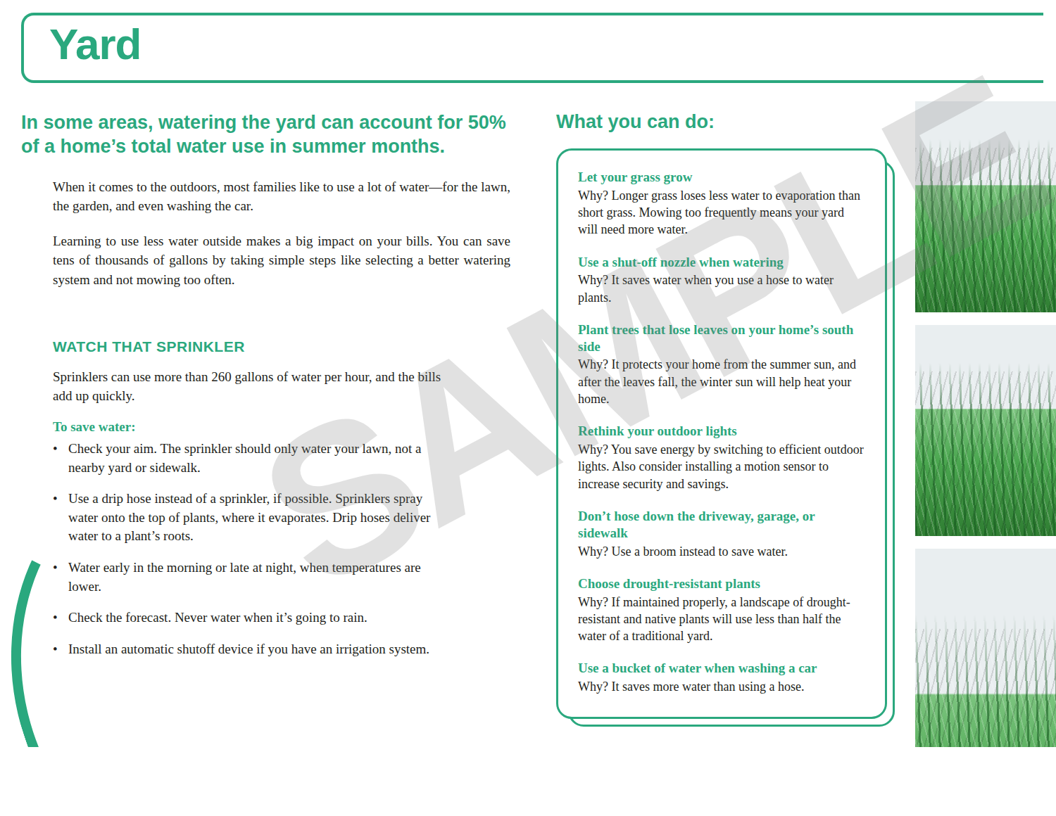Yard
SAMPLE
In some areas, watering the yard can account for 50% of a home’s total water use in summer months.
When it comes to the outdoors, most families like to use a lot of water—for the lawn, the garden, and even washing the car.
Learning to use less water outside makes a big impact on your bills. You can save tens of thousands of gallons by taking simple steps like selecting a better watering system and not mowing too often.
WATCH THAT SPRINKLER
Sprinklers can use more than 260 gallons of water per hour, and the bills add up quickly.
To save water:
Check your aim. The sprinkler should only water your lawn, not a nearby yard or sidewalk.
Use a drip hose instead of a sprinkler, if possible. Sprinklers spray water onto the top of plants, where it evaporates. Drip hoses deliver water to a plant’s roots.
Water early in the morning or late at night, when temperatures are lower.
Check the forecast. Never water when it’s going to rain.
Install an automatic shutoff device if you have an irrigation system.
What you can do:
Let your grass grow
Why? Longer grass loses less water to evaporation than short grass. Mowing too frequently means your yard will need more water.
Use a shut-off nozzle when watering
Why? It saves water when you use a hose to water plants.
Plant trees that lose leaves on your home’s south side
Why? It protects your home from the summer sun, and after the leaves fall, the winter sun will help heat your home.
Rethink your outdoor lights
Why? You save energy by switching to efficient outdoor lights. Also consider installing a motion sensor to increase security and savings.
Don’t hose down the driveway, garage, or sidewalk
Why? Use a broom instead to save water.
Choose drought-resistant plants
Why? If maintained properly, a landscape of drought-resistant and native plants will use less than half the water of a traditional yard.
Use a bucket of water when washing a car
Why? It saves more water than using a hose.